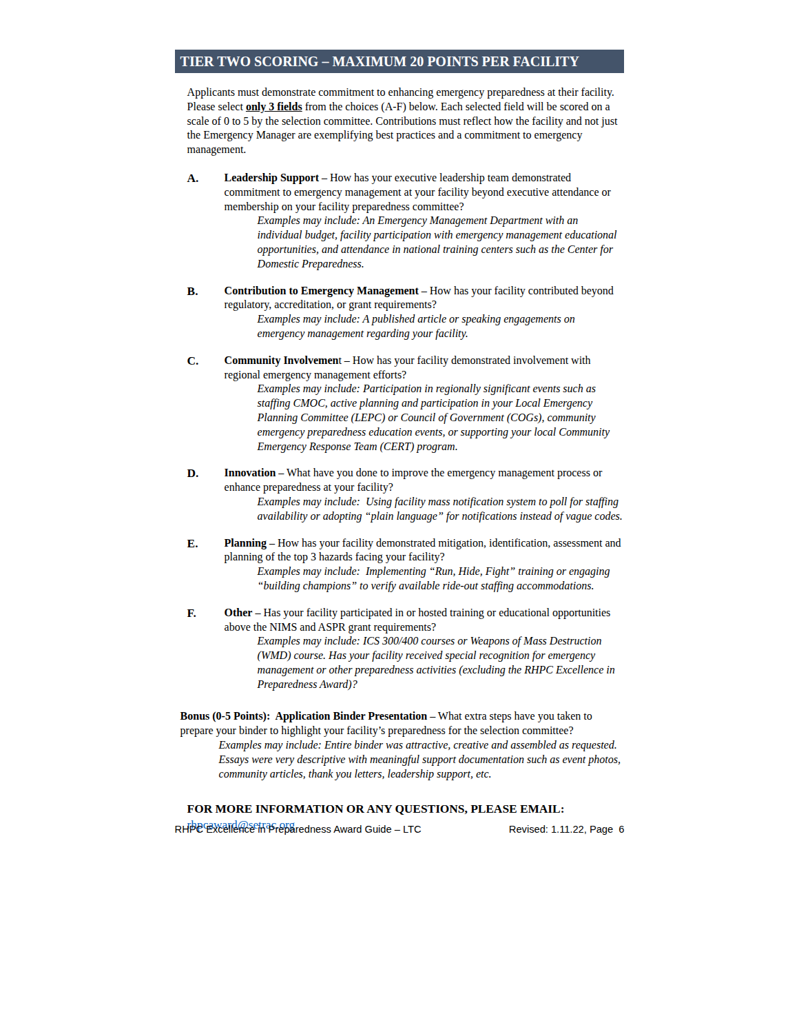TIER TWO SCORING – MAXIMUM 20 POINTS PER FACILITY
Applicants must demonstrate commitment to enhancing emergency preparedness at their facility. Please select only 3 fields from the choices (A-F) below. Each selected field will be scored on a scale of 0 to 5 by the selection committee. Contributions must reflect how the facility and not just the Emergency Manager are exemplifying best practices and a commitment to emergency management.
A. Leadership Support – How has your executive leadership team demonstrated commitment to emergency management at your facility beyond executive attendance or membership on your facility preparedness committee?
Examples may include: An Emergency Management Department with an individual budget, facility participation with emergency management educational opportunities, and attendance in national training centers such as the Center for Domestic Preparedness.
B. Contribution to Emergency Management – How has your facility contributed beyond regulatory, accreditation, or grant requirements?
Examples may include: A published article or speaking engagements on emergency management regarding your facility.
C. Community Involvement – How has your facility demonstrated involvement with regional emergency management efforts?
Examples may include: Participation in regionally significant events such as staffing CMOC, active planning and participation in your Local Emergency Planning Committee (LEPC) or Council of Government (COGs), community emergency preparedness education events, or supporting your local Community Emergency Response Team (CERT) program.
D. Innovation – What have you done to improve the emergency management process or enhance preparedness at your facility?
Examples may include: Using facility mass notification system to poll for staffing availability or adopting “plain language” for notifications instead of vague codes.
E. Planning – How has your facility demonstrated mitigation, identification, assessment and planning of the top 3 hazards facing your facility?
Examples may include: Implementing “Run, Hide, Fight” training or engaging “building champions” to verify available ride-out staffing accommodations.
F. Other – Has your facility participated in or hosted training or educational opportunities above the NIMS and ASPR grant requirements?
Examples may include: ICS 300/400 courses or Weapons of Mass Destruction (WMD) course. Has your facility received special recognition for emergency management or other preparedness activities (excluding the RHPC Excellence in Preparedness Award)?
Bonus (0-5 Points): Application Binder Presentation – What extra steps have you taken to prepare your binder to highlight your facility’s preparedness for the selection committee?
Examples may include: Entire binder was attractive, creative and assembled as requested. Essays were very descriptive with meaningful support documentation such as event photos, community articles, thank you letters, leadership support, etc.
FOR MORE INFORMATION OR ANY QUESTIONS, PLEASE EMAIL: rhpcaward@setrac.org
RHPC Excellence in Preparedness Award Guide – LTC Revised: 1.11.22, Page 6